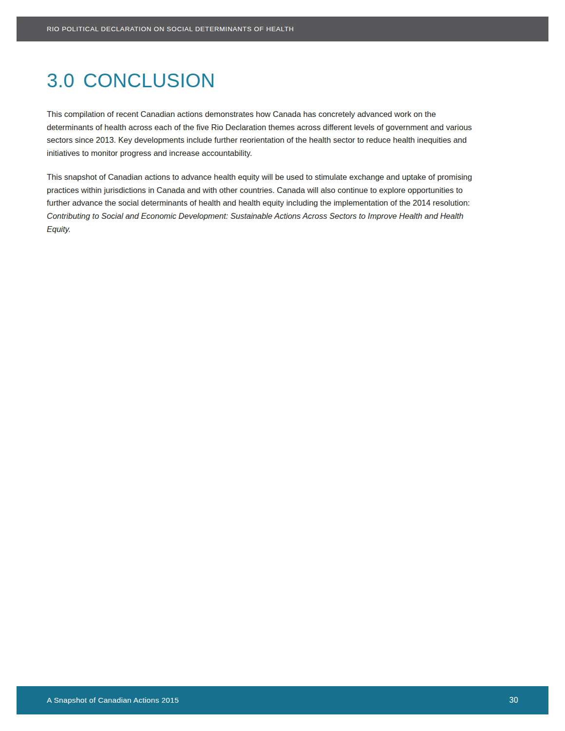Rio Political Declaration on Social Determinants of Health
3.0 CONCLUSION
This compilation of recent Canadian actions demonstrates how Canada has concretely advanced work on the determinants of health across each of the five Rio Declaration themes across different levels of government and various sectors since 2013. Key developments include further reorientation of the health sector to reduce health inequities and initiatives to monitor progress and increase accountability.
This snapshot of Canadian actions to advance health equity will be used to stimulate exchange and uptake of promising practices within jurisdictions in Canada and with other countries. Canada will also continue to explore opportunities to further advance the social determinants of health and health equity including the implementation of the 2014 resolution: Contributing to Social and Economic Development: Sustainable Actions Across Sectors to Improve Health and Health Equity.
A Snapshot of Canadian Actions 2015
30